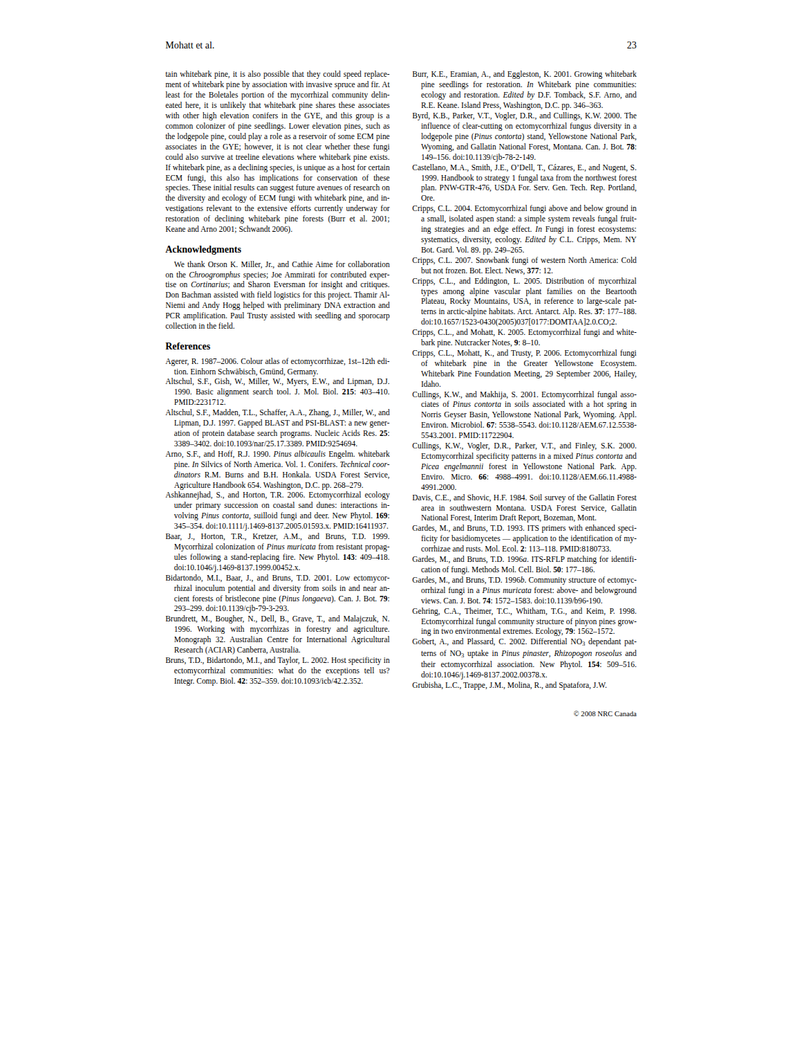Mohatt et al. 23
tain whitebark pine, it is also possible that they could speed replacement of whitebark pine by association with invasive spruce and fir. At least for the Boletales portion of the mycorrhizal community delineated here, it is unlikely that whitebark pine shares these associates with other high elevation conifers in the GYE, and this group is a common colonizer of pine seedlings. Lower elevation pines, such as the lodgepole pine, could play a role as a reservoir of some ECM pine associates in the GYE; however, it is not clear whether these fungi could also survive at treeline elevations where whitebark pine exists. If whitebark pine, as a declining species, is unique as a host for certain ECM fungi, this also has implications for conservation of these species. These initial results can suggest future avenues of research on the diversity and ecology of ECM fungi with whitebark pine, and investigations relevant to the extensive efforts currently underway for restoration of declining whitebark pine forests (Burr et al. 2001; Keane and Arno 2001; Schwandt 2006).
Acknowledgments
We thank Orson K. Miller, Jr., and Cathie Aime for collaboration on the Chroogromphus species; Joe Ammirati for contributed expertise on Cortinarius; and Sharon Eversman for insight and critiques. Don Bachman assisted with field logistics for this project. Thamir Al-Niemi and Andy Hogg helped with preliminary DNA extraction and PCR amplification. Paul Trusty assisted with seedling and sporocarp collection in the field.
References
Agerer, R. 1987–2006. Colour atlas of ectomycorrhizae, 1st–12th edition. Einhorn Schwäbisch, Gmünd, Germany.
Altschul, S.F., Gish, W., Miller, W., Myers, E.W., and Lipman, D.J. 1990. Basic alignment search tool. J. Mol. Biol. 215: 403–410. PMID:2231712.
Altschul, S.F., Madden, T.L., Schaffer, A.A., Zhang, J., Miller, W., and Lipman, D.J. 1997. Gapped BLAST and PSI-BLAST: a new generation of protein database search programs. Nucleic Acids Res. 25: 3389–3402. doi:10.1093/nar/25.17.3389. PMID:9254694.
Arno, S.F., and Hoff, R.J. 1990. Pinus albicaulis Engelm. whitebark pine. In Silvics of North America. Vol. 1. Conifers. Technical coordinators R.M. Burns and B.H. Honkala. USDA Forest Service, Agriculture Handbook 654. Washington, D.C. pp. 268–279.
Ashkannejhad, S., and Horton, T.R. 2006. Ectomycorrhizal ecology under primary succession on coastal sand dunes: interactions involving Pinus contorta, suilloid fungi and deer. New Phytol. 169: 345–354. doi:10.1111/j.1469-8137.2005.01593.x. PMID:16411937.
Baar, J., Horton, T.R., Kretzer, A.M., and Bruns, T.D. 1999. Mycorrhizal colonization of Pinus muricata from resistant propagules following a stand-replacing fire. New Phytol. 143: 409–418. doi:10.1046/j.1469-8137.1999.00452.x.
Bidartondo, M.I., Baar, J., and Bruns, T.D. 2001. Low ectomycorrhizal inoculum potential and diversity from soils in and near ancient forests of bristlecone pine (Pinus longaeva). Can. J. Bot. 79: 293–299. doi:10.1139/cjb-79-3-293.
Brundrett, M., Bougher, N., Dell, B., Grave, T., and Malajczuk, N. 1996. Working with mycorrhizas in forestry and agriculture. Monograph 32. Australian Centre for International Agricultural Research (ACIAR) Canberra, Australia.
Bruns, T.D., Bidartondo, M.I., and Taylor, L. 2002. Host specificity in ectomycorrhizal communities: what do the exceptions tell us? Integr. Comp. Biol. 42: 352–359. doi:10.1093/icb/42.2.352.
Burr, K.E., Eramian, A., and Eggleston, K. 2001. Growing whitebark pine seedlings for restoration. In Whitebark pine communities: ecology and restoration. Edited by D.F. Tomback, S.F. Arno, and R.E. Keane. Island Press, Washington, D.C. pp. 346–363.
Byrd, K.B., Parker, V.T., Vogler, D.R., and Cullings, K.W. 2000. The influence of clear-cutting on ectomycorrhizal fungus diversity in a lodgepole pine (Pinus contorta) stand, Yellowstone National Park, Wyoming, and Gallatin National Forest, Montana. Can. J. Bot. 78: 149–156. doi:10.1139/cjb-78-2-149.
Castellano, M.A., Smith, J.E., O’Dell, T., Cázares, E., and Nugent, S. 1999. Handbook to strategy 1 fungal taxa from the northwest forest plan. PNW-GTR-476, USDA For. Serv. Gen. Tech. Rep. Portland, Ore.
Cripps, C.L. 2004. Ectomycorrhizal fungi above and below ground in a small, isolated aspen stand: a simple system reveals fungal fruiting strategies and an edge effect. In Fungi in forest ecosystems: systematics, diversity, ecology. Edited by C.L. Cripps, Mem. NY Bot. Gard. Vol. 89. pp. 249–265.
Cripps, C.L. 2007. Snowbank fungi of western North America: Cold but not frozen. Bot. Elect. News, 377: 12.
Cripps, C.L., and Eddington, L. 2005. Distribution of mycorrhizal types among alpine vascular plant families on the Beartooth Plateau, Rocky Mountains, USA, in reference to large-scale patterns in arctic-alpine habitats. Arct. Antarct. Alp. Res. 37: 177–188. doi:10.1657/1523-0430(2005)037[0177:DOMTAA]2.0.CO;2.
Cripps, C.L., and Mohatt, K. 2005. Ectomycorrhizal fungi and whitebark pine. Nutcracker Notes, 9: 8–10.
Cripps, C.L., Mohatt, K., and Trusty, P. 2006. Ectomycorrhizal fungi of whitebark pine in the Greater Yellowstone Ecosystem. Whitebark Pine Foundation Meeting, 29 September 2006, Hailey, Idaho.
Cullings, K.W., and Makhija, S. 2001. Ectomycorrhizal fungal associates of Pinus contorta in soils associated with a hot spring in Norris Geyser Basin, Yellowstone National Park, Wyoming. Appl. Environ. Microbiol. 67: 5538–5543. doi:10.1128/AEM.67.12.5538-5543.2001. PMID:11722904.
Cullings, K.W., Vogler, D.R., Parker, V.T., and Finley, S.K. 2000. Ectomycorrhizal specificity patterns in a mixed Pinus contorta and Picea engelmannii forest in Yellowstone National Park. App. Enviro. Micro. 66: 4988–4991. doi:10.1128/AEM.66.11.4988-4991.2000.
Davis, C.E., and Shovic, H.F. 1984. Soil survey of the Gallatin Forest area in southwestern Montana. USDA Forest Service, Gallatin National Forest, Interim Draft Report, Bozeman, Mont.
Gardes, M., and Bruns, T.D. 1993. ITS primers with enhanced specificity for basidiomycetes — application to the identification of mycorrhizae and rusts. Mol. Ecol. 2: 113–118. PMID:8180733.
Gardes, M., and Bruns, T.D. 1996a. ITS-RFLP matching for identification of fungi. Methods Mol. Cell. Biol. 50: 177–186.
Gardes, M., and Bruns, T.D. 1996b. Community structure of ectomycorrhizal fungi in a Pinus muricata forest: above- and belowground views. Can. J. Bot. 74: 1572–1583. doi:10.1139/b96-190.
Gehring, C.A., Theimer, T.C., Whitham, T.G., and Keim, P. 1998. Ectomycorrhizal fungal community structure of pinyon pines growing in two environmental extremes. Ecology, 79: 1562–1572.
Gobert, A., and Plassard, C. 2002. Differential NO3 dependant patterns of NO3 uptake in Pinus pinaster, Rhizopogon roseolus and their ectomycorrhizal association. New Phytol. 154: 509–516. doi:10.1046/j.1469-8137.2002.00378.x.
Grubisha, L.C., Trappe, J.M., Molina, R., and Spatafora, J.W.
© 2008 NRC Canada